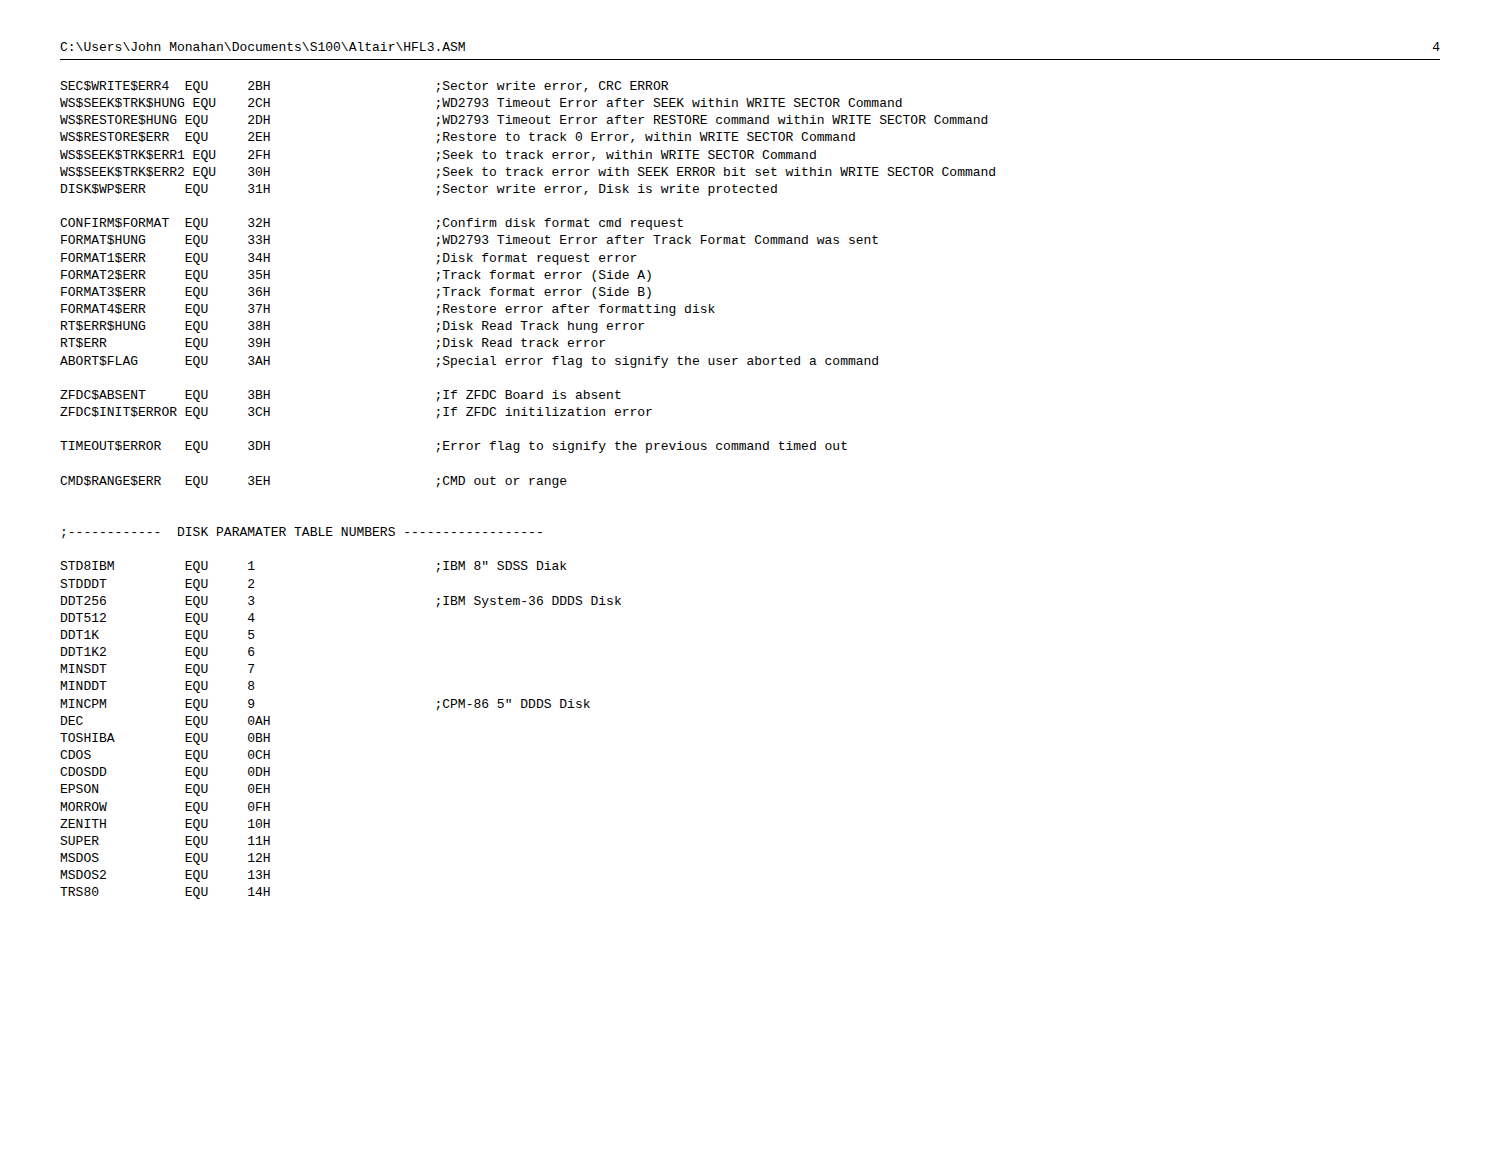C:\Users\John Monahan\Documents\S100\Altair\HFL3.ASM 4
SEC$WRITE$ERR4  EQU     2BH                     ;Sector write error, CRC ERROR
WS$SEEK$TRK$HUNG EQU    2CH                     ;WD2793 Timeout Error after SEEK within WRITE SECTOR Command
WS$RESTORE$HUNG EQU     2DH                     ;WD2793 Timeout Error after RESTORE command within WRITE SECTOR Command
WS$RESTORE$ERR  EQU     2EH                     ;Restore to track 0 Error, within WRITE SECTOR Command
WS$SEEK$TRK$ERR1 EQU    2FH                     ;Seek to track error, within WRITE SECTOR Command
WS$SEEK$TRK$ERR2 EQU    30H                     ;Seek to track error with SEEK ERROR bit set within WRITE SECTOR Command
DISK$WP$ERR     EQU     31H                     ;Sector write error, Disk is write protected

CONFIRM$FORMAT  EQU     32H                     ;Confirm disk format cmd request
FORMAT$HUNG     EQU     33H                     ;WD2793 Timeout Error after Track Format Command was sent
FORMAT1$ERR     EQU     34H                     ;Disk format request error
FORMAT2$ERR     EQU     35H                     ;Track format error (Side A)
FORMAT3$ERR     EQU     36H                     ;Track format error (Side B)
FORMAT4$ERR     EQU     37H                     ;Restore error after formatting disk
RT$ERR$HUNG     EQU     38H                     ;Disk Read Track hung error
RT$ERR          EQU     39H                     ;Disk Read track error
ABORT$FLAG      EQU     3AH                     ;Special error flag to signify the user aborted a command

ZFDC$ABSENT     EQU     3BH                     ;If ZFDC Board is absent
ZFDC$INIT$ERROR EQU     3CH                     ;If ZFDC initilization error

TIMEOUT$ERROR   EQU     3DH                     ;Error flag to signify the previous command timed out

CMD$RANGE$ERR   EQU     3EH                     ;CMD out or range


;------------  DISK PARAMATER TABLE NUMBERS ------------------

STD8IBM         EQU     1                       ;IBM 8" SDSS Diak
STDDDT          EQU     2
DDT256          EQU     3                       ;IBM System-36 DDDS Disk
DDT512          EQU     4
DDT1K           EQU     5
DDT1K2          EQU     6
MINSDT          EQU     7
MINDDT          EQU     8
MINCPM          EQU     9                       ;CPM-86 5" DDDS Disk
DEC             EQU     0AH
TOSHIBA         EQU     0BH
CDOS            EQU     0CH
CDOSDD          EQU     0DH
EPSON           EQU     0EH
MORROW          EQU     0FH
ZENITH          EQU     10H
SUPER           EQU     11H
MSDOS           EQU     12H
MSDOS2          EQU     13H
TRS80           EQU     14H